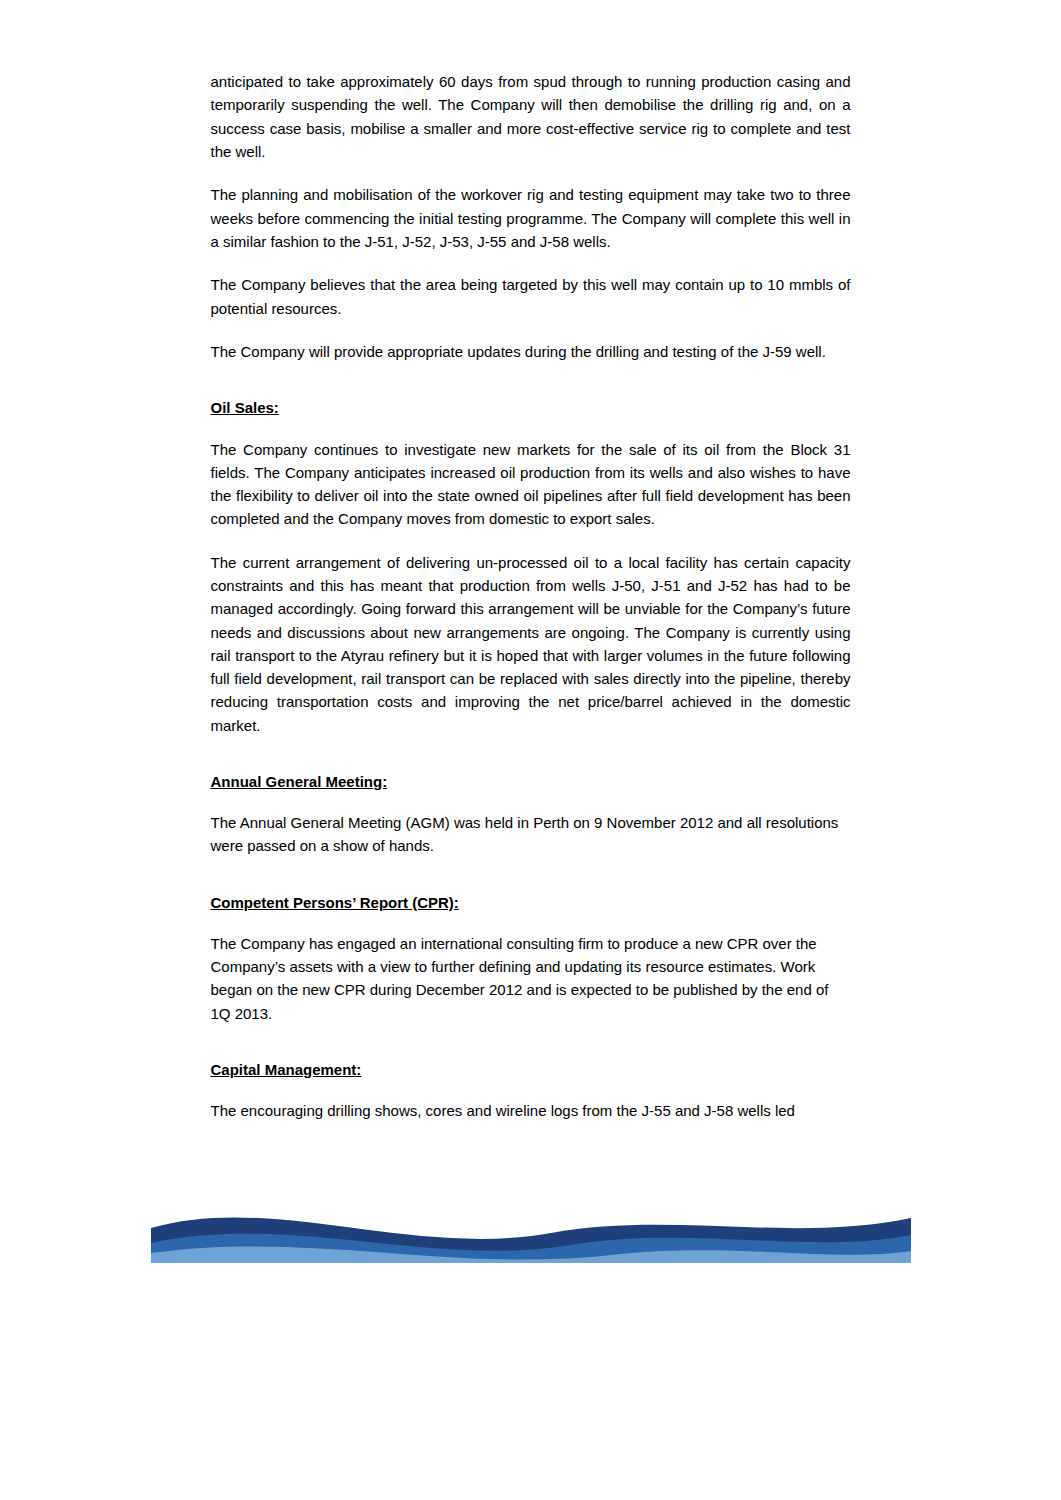anticipated to take approximately 60 days from spud through to running production casing and temporarily suspending the well. The Company will then demobilise the drilling rig and, on a success case basis, mobilise a smaller and more cost-effective service rig to complete and test the well.
The planning and mobilisation of the workover rig and testing equipment may take two to three weeks before commencing the initial testing programme. The Company will complete this well in a similar fashion to the J-51, J-52, J-53, J-55 and J-58 wells.
The Company believes that the area being targeted by this well may contain up to 10 mmbls of potential resources.
The Company will provide appropriate updates during the drilling and testing of the J-59 well.
Oil Sales:
The Company continues to investigate new markets for the sale of its oil from the Block 31 fields. The Company anticipates increased oil production from its wells and also wishes to have the flexibility to deliver oil into the state owned oil pipelines after full field development has been completed and the Company moves from domestic to export sales.
The current arrangement of delivering un-processed oil to a local facility has certain capacity constraints and this has meant that production from wells J-50, J-51 and J-52 has had to be managed accordingly. Going forward this arrangement will be unviable for the Company’s future needs and discussions about new arrangements are ongoing. The Company is currently using rail transport to the Atyrau refinery but it is hoped that with larger volumes in the future following full field development, rail transport can be replaced with sales directly into the pipeline, thereby reducing transportation costs and improving the net price/barrel achieved in the domestic market.
Annual General Meeting:
The Annual General Meeting (AGM) was held in Perth on 9 November 2012 and all resolutions were passed on a show of hands.
Competent Persons’ Report (CPR):
The Company has engaged an international consulting firm to produce a new CPR over the Company’s assets with a view to further defining and updating its resource estimates. Work began on the new CPR during December 2012 and is expected to be published by the end of 1Q 2013.
Capital Management:
The encouraging drilling shows, cores and wireline logs from the J-55 and J-58 wells led